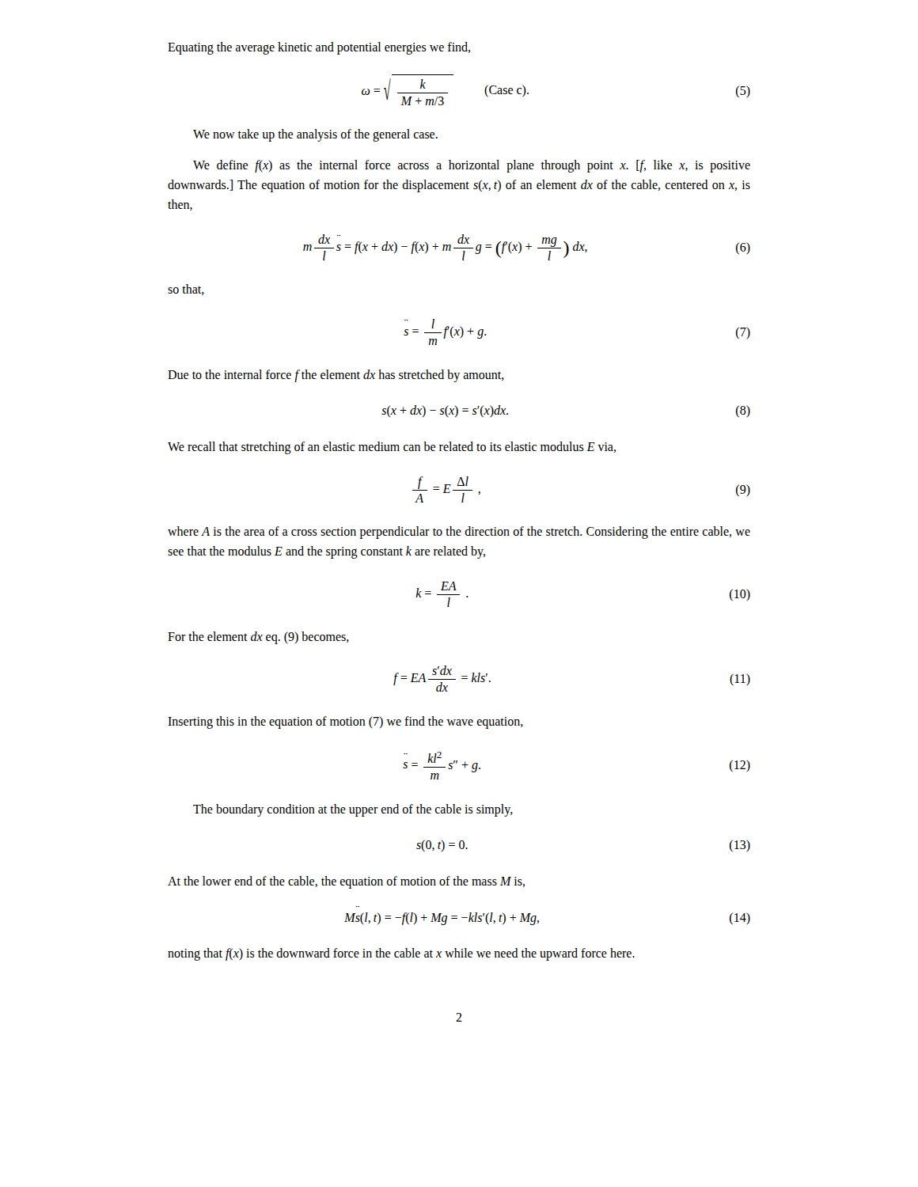Equating the average kinetic and potential energies we find,
ω = kM + m/3 (Case c).
(5)
We now take up the analysis of the general case.
We define f(x) as the internal force across a horizontal plane through point x. [f, like x, is positive downwards.] The equation of motion for the displacement s(x, t) of an element dx of the cable, centered on x, is then,
mdx l s = f(x + dx) − f(x) + mdx l g = (f′(x) + mg l) dx,
(6)
so that,
s = lm f′(x) + g.
(7)
Due to the internal force f the element dx has stretched by amount,
s(x + dx) − s(x) = s′(x)dx.
(8)
We recall that stretching of an elastic medium can be related to its elastic modulus E via,
fA = EΔl l ,
(9)
where A is the area of a cross section perpendicular to the direction of the stretch. Considering the entire cable, we see that the modulus E and the spring constant k are related by,
k = EA l .
(10)
For the element dx eq. (9) becomes,
f = EA s′dx dx = kls′.
(11)
Inserting this in the equation of motion (7) we find the wave equation,
s = kl2 m s″ + g.
(12)
The boundary condition at the upper end of the cable is simply,
s(0, t) = 0.
(13)
At the lower end of the cable, the equation of motion of the mass M is,
Ms(l, t) = −f(l) + Mg = −kls′(l, t) + Mg,
(14)
noting that f(x) is the downward force in the cable at x while we need the upward force here.
2